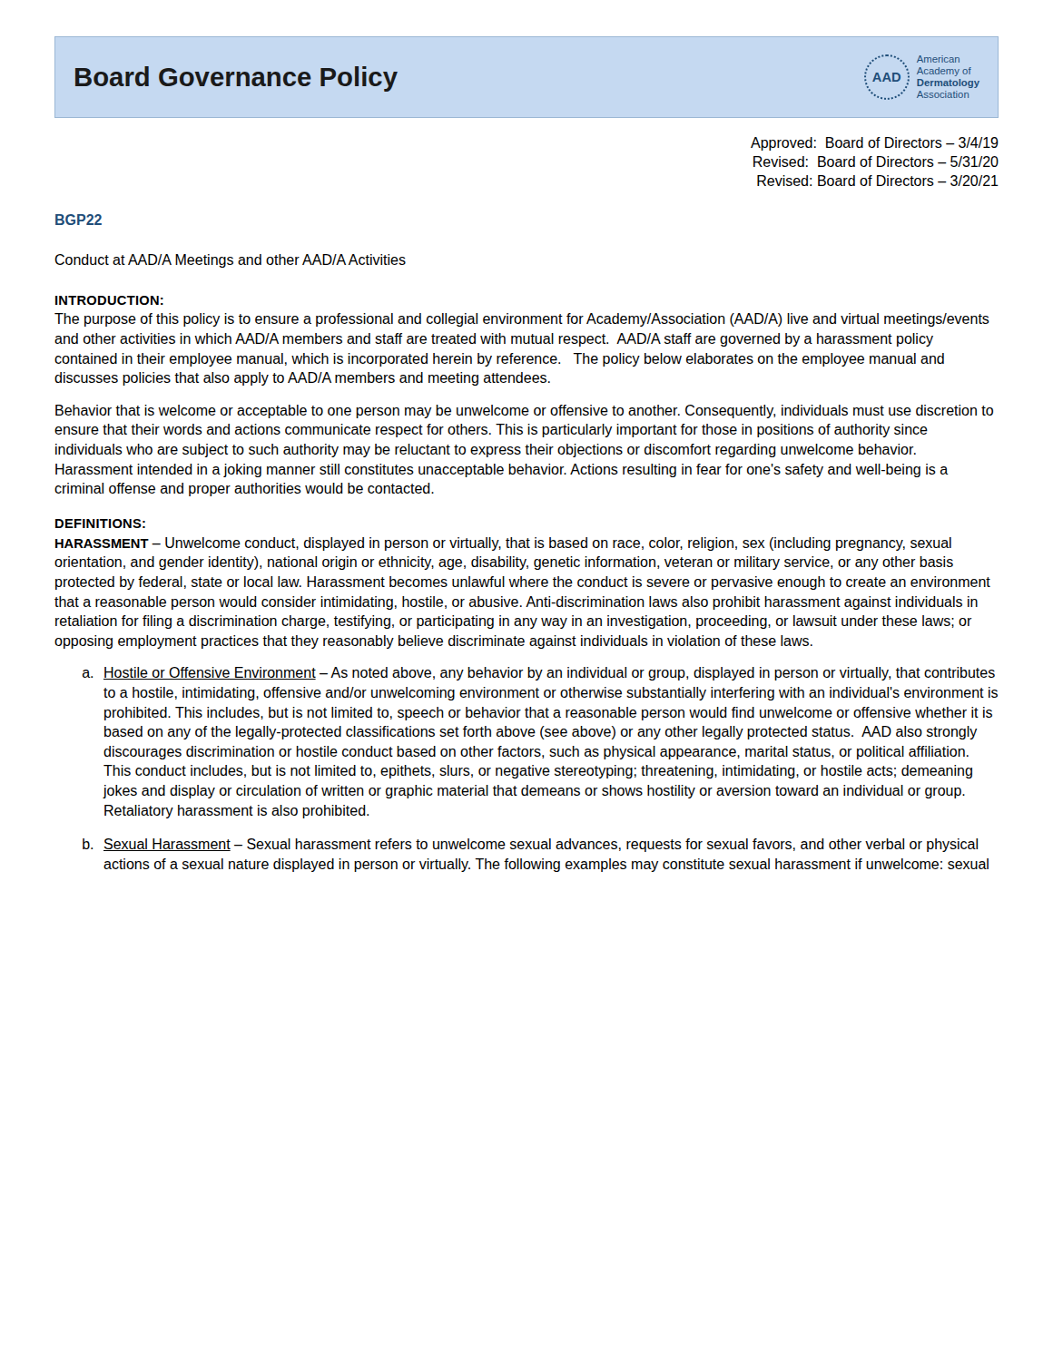Board Governance Policy
AAD American Academy of Dermatology Association
Approved: Board of Directors – 3/4/19
Revised: Board of Directors – 5/31/20
Revised: Board of Directors – 3/20/21
BGP22
Conduct at AAD/A Meetings and other AAD/A Activities
Introduction:
The purpose of this policy is to ensure a professional and collegial environment for Academy/Association (AAD/A) live and virtual meetings/events and other activities in which AAD/A members and staff are treated with mutual respect. AAD/A staff are governed by a harassment policy contained in their employee manual, which is incorporated herein by reference. The policy below elaborates on the employee manual and discusses policies that also apply to AAD/A members and meeting attendees.
Behavior that is welcome or acceptable to one person may be unwelcome or offensive to another. Consequently, individuals must use discretion to ensure that their words and actions communicate respect for others. This is particularly important for those in positions of authority since individuals who are subject to such authority may be reluctant to express their objections or discomfort regarding unwelcome behavior. Harassment intended in a joking manner still constitutes unacceptable behavior. Actions resulting in fear for one's safety and well-being is a criminal offense and proper authorities would be contacted.
Definitions:
Harassment – Unwelcome conduct, displayed in person or virtually, that is based on race, color, religion, sex (including pregnancy, sexual orientation, and gender identity), national origin or ethnicity, age, disability, genetic information, veteran or military service, or any other basis protected by federal, state or local law. Harassment becomes unlawful where the conduct is severe or pervasive enough to create an environment that a reasonable person would consider intimidating, hostile, or abusive. Anti-discrimination laws also prohibit harassment against individuals in retaliation for filing a discrimination charge, testifying, or participating in any way in an investigation, proceeding, or lawsuit under these laws; or opposing employment practices that they reasonably believe discriminate against individuals in violation of these laws.
Hostile or Offensive Environment – As noted above, any behavior by an individual or group, displayed in person or virtually, that contributes to a hostile, intimidating, offensive and/or unwelcoming environment or otherwise substantially interfering with an individual's environment is prohibited. This includes, but is not limited to, speech or behavior that a reasonable person would find unwelcome or offensive whether it is based on any of the legally-protected classifications set forth above (see above) or any other legally protected status. AAD also strongly discourages discrimination or hostile conduct based on other factors, such as physical appearance, marital status, or political affiliation. This conduct includes, but is not limited to, epithets, slurs, or negative stereotyping; threatening, intimidating, or hostile acts; demeaning jokes and display or circulation of written or graphic material that demeans or shows hostility or aversion toward an individual or group. Retaliatory harassment is also prohibited.
Sexual Harassment – Sexual harassment refers to unwelcome sexual advances, requests for sexual favors, and other verbal or physical actions of a sexual nature displayed in person or virtually. The following examples may constitute sexual harassment if unwelcome: sexual